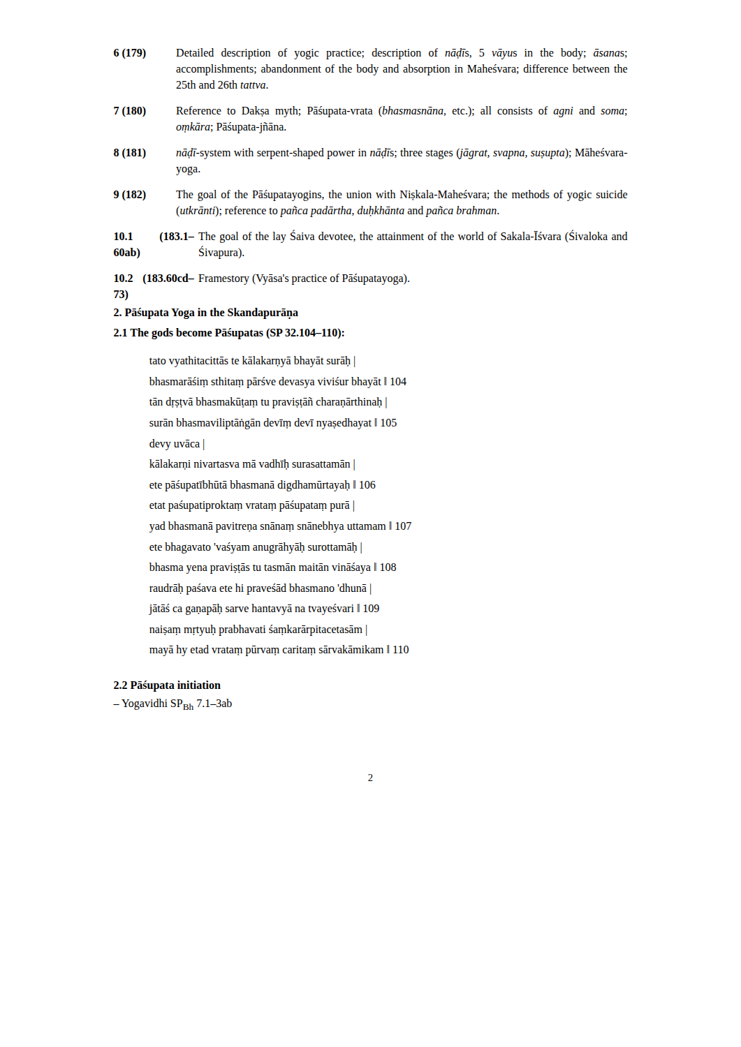6 (179) Detailed description of yogic practice; description of nāḍīs, 5 vāyus in the body; āsanas; accomplishments; abandonment of the body and absorption in Maheśvara; difference between the 25th and 26th tattva.
7 (180) Reference to Dakṣa myth; Pāśupata-vrata (bhasmasnāna, etc.); all consists of agni and soma; oṃkāra; Pāśupata-jñāna.
8 (181) nāḍī-system with serpent-shaped power in nāḍīs; three stages (jāgrat, svapna, suṣupta); Māheśvara-yoga.
9 (182) The goal of the Pāśupatayogins, the union with Niṣkala-Maheśvara; the methods of yogic suicide (utkrānti); reference to pañca padārtha, duḥkhānta and pañca brahman.
10.1 (183.1–60ab) The goal of the lay Śaiva devotee, the attainment of the world of Sakala-Īśvara (Śivaloka and Śivapura).
10.2 (183.60cd–73) Framestory (Vyāsa's practice of Pāśupatayoga).
2. Pāśupata Yoga in the Skandapurāṇa
2.1 The gods become Pāśupatas (SP 32.104–110):
tato vyathitacittās te kālakarṇyā bhayāt surāḥ |
bhasmarāśiṃ sthitaṃ pārśve devasya viviśur bhayāt ‖ 104
tān dṛṣṭvā bhasmakūṭaṃ tu praviṣṭāñ charaṇārthinaḥ |
surān bhasmaviliptāṅgān devīṃ devī nyaṣedhayat ‖ 105
devy uvāca |
kālakarṇi nivartasva mā vadhīḥ surasattamān |
ete pāśupatībhūtā bhasmanā digdhamūrtayaḥ ‖ 106
etat paśupatiproktaṃ vrataṃ pāśupataṃ purā |
yad bhasmanā pavitreṇa snānaṃ snānebhya uttamam ‖ 107
ete bhagavato 'vaśyam anugrāhyāḥ surottamāḥ |
bhasma yena praviṣṭās tu tasmān maitān vināśaya ‖ 108
raudrāḥ paśava ete hi praveśād bhasmano 'dhunā |
jātāś ca gaṇapāḥ sarve hantavyā na tvayeśvari ‖ 109
naiṣaṃ mṛtyuḥ prabhavati śaṃkarārpitacetasām |
mayā hy etad vrataṃ pūrvaṃ caritaṃ sārvakāmikam ‖ 110
2.2 Pāśupata initiation
– Yogavidhi SPBh 7.1–3ab
2